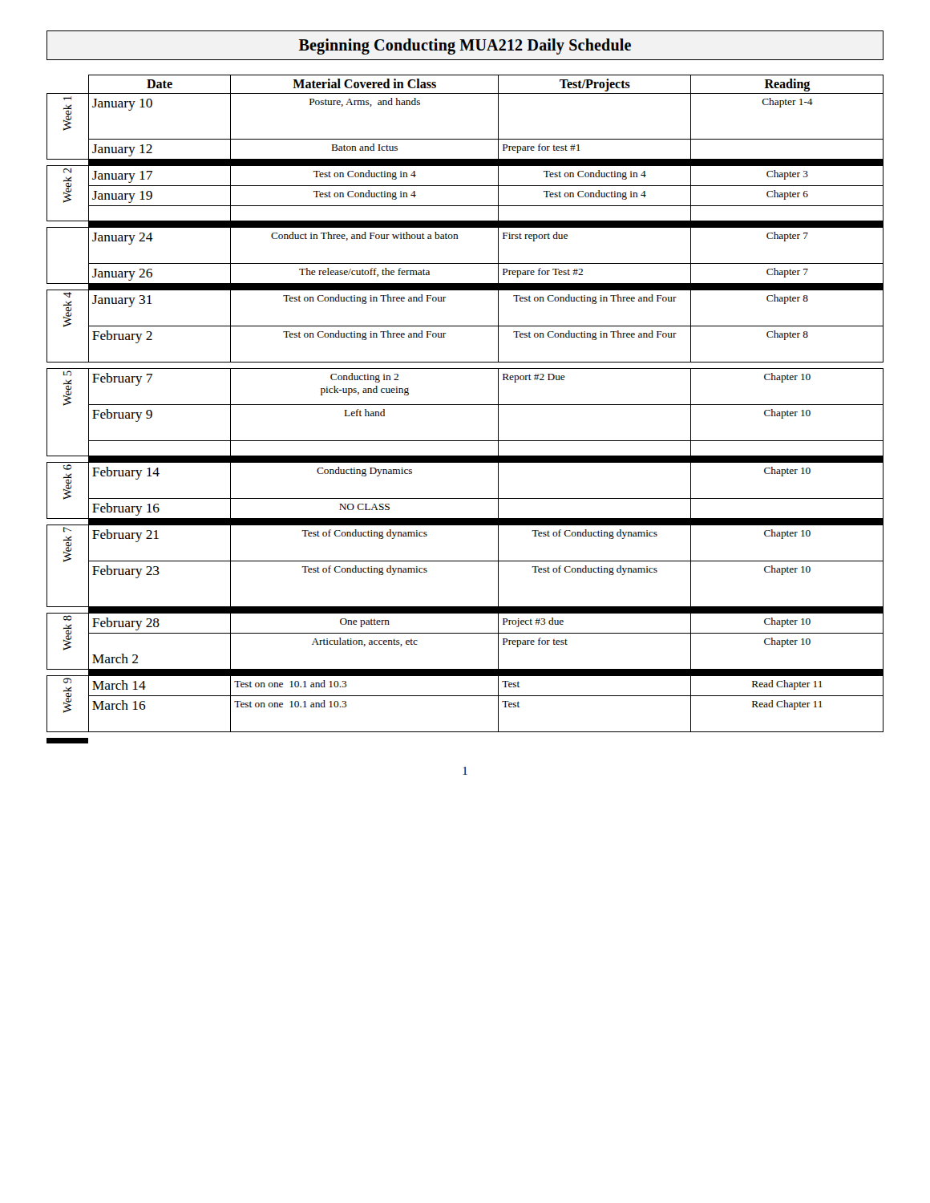Beginning Conducting MUA212 Daily Schedule
| | Date | Material Covered in Class | Test/Projects | Reading |
| --- | --- | --- | --- | --- |
| Week 1 | January 10 | Posture, Arms, and hands | | Chapter 1-4 |
| January 12 | Baton and Ictus | Prepare for test #1 | |
| Week 2 | January 17 | Test on Conducting in 4 | Test on Conducting in 4 | Chapter 3 |
| January 19 | Test on Conducting in 4 | Test on Conducting in 4 | Chapter 6 |
| | January 24 | Conduct in Three, and Four without a baton | First report due | Chapter 7 |
| January 26 | The release/cutoff, the fermata | Prepare for Test #2 | Chapter 7 |
| Week 4 | January 31 | Test on Conducting in Three and Four | Test on Conducting in Three and Four | Chapter 8 |
| February 2 | Test on Conducting in Three and Four | Test on Conducting in Three and Four | Chapter 8 |
| Week 5 | February 7 | Conducting in 2 pick-ups, and cueing | Report #2 Due | Chapter 10 |
| February 9 | Left hand | | Chapter 10 |
| Week 6 | February 14 | Conducting Dynamics | | Chapter 10 |
| February 16 | NO CLASS | | |
| Week 7 | February 21 | Test of Conducting dynamics | Test of Conducting dynamics | Chapter 10 |
| February 23 | Test of Conducting dynamics | Test of Conducting dynamics | Chapter 10 |
| Week 8 | February 28 | One pattern | Project #3 due | Chapter 10 |
| March 2 | Articulation, accents, etc | Prepare for test | Chapter 10 |
| Week 9 | March 14 | Test on one 10.1 and 10.3 | Test | Read Chapter 11 |
| March 16 | Test on one 10.1 and 10.3 | Test | Read Chapter 11 |
1